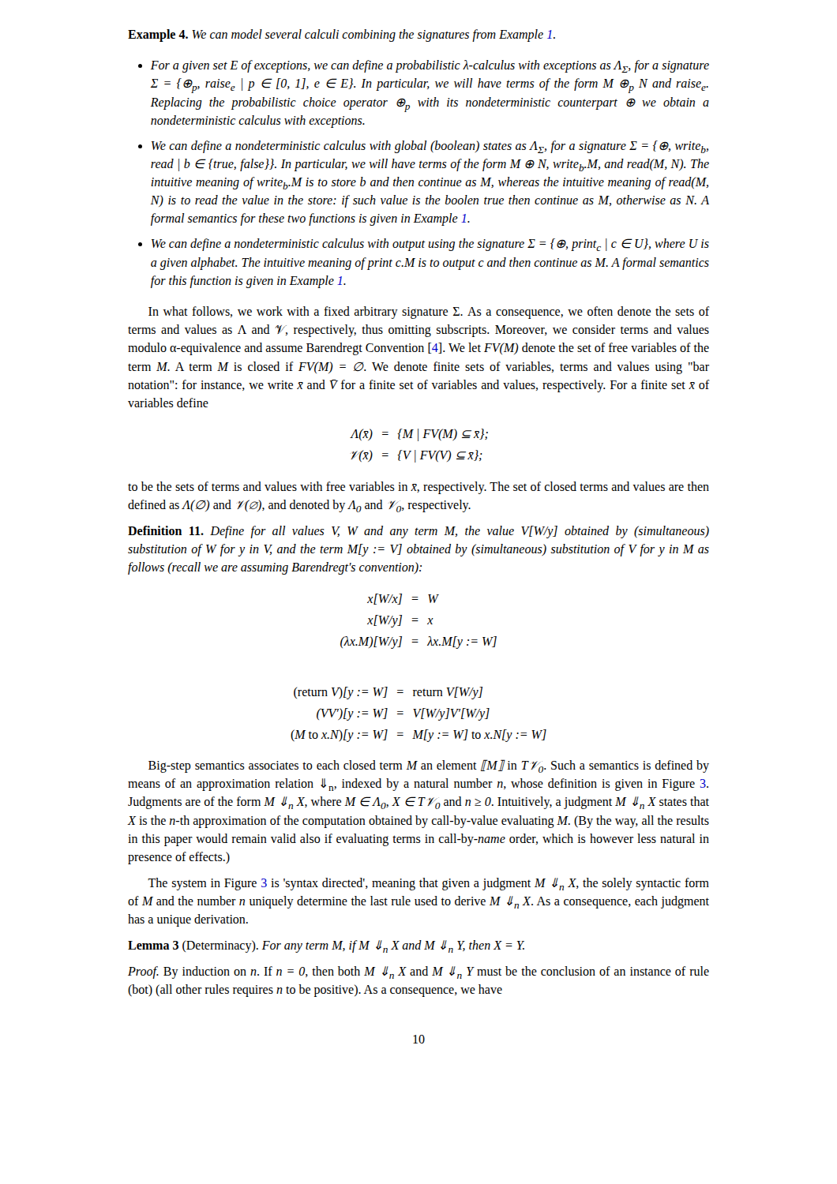Example 4. We can model several calculi combining the signatures from Example 1.
For a given set E of exceptions, we can define a probabilistic λ-calculus with exceptions as ΛΣ, for a signature Σ = {⊕p, raisee | p ∈ [0, 1], e ∈ E}. In particular, we will have terms of the form M ⊕p N and raisee. Replacing the probabilistic choice operator ⊕p with its nondeterministic counterpart ⊕ we obtain a nondeterministic calculus with exceptions.
We can define a nondeterministic calculus with global (boolean) states as ΛΣ, for a signature Σ = {⊕, writeb, read | b ∈ {true, false}}. In particular, we will have terms of the form M ⊕ N, writeb.M, and read(M, N). The intuitive meaning of writeb.M is to store b and then continue as M, whereas the intuitive meaning of read(M, N) is to read the value in the store: if such value is the boolen true then continue as M, otherwise as N. A formal semantics for these two functions is given in Example 1.
We can define a nondeterministic calculus with output using the signature Σ = {⊕, printc | c ∈ U}, where U is a given alphabet. The intuitive meaning of print c.M is to output c and then continue as M. A formal semantics for this function is given in Example 1.
In what follows, we work with a fixed arbitrary signature Σ. As a consequence, we often denote the sets of terms and values as Λ and 𝒱, respectively, thus omitting subscripts. Moreover, we consider terms and values modulo α-equivalence and assume Barendregt Convention [4]. We let FV(M) denote the set of free variables of the term M. A term M is closed if FV(M) = ∅. We denote finite sets of variables, terms and values using "bar notation": for instance, we write x̄ and V̄ for a finite set of variables and values, respectively. For a finite set x̄ of variables define
| Λ(x̄) | = | {M / FV(M) ⊆ x̄}; |
| 𝒱(x̄) | = | {V / FV(V) ⊆ x̄}; |
to be the sets of terms and values with free variables in x̄, respectively. The set of closed terms and values are then defined as Λ(∅) and 𝒱(∅), and denoted by Λ0 and 𝒱0, respectively.
Definition 11. Define for all values V, W and any term M, the value V[W/y] obtained by (simultaneous) substitution of W for y in V, and the term M[y := V] obtained by (simultaneous) substitution of V for y in M as follows (recall we are assuming Barendregt's convention):
| x[W/x] | = | W |
| x[W/y] | = | x |
| (λx.M)[W/y] | = | λx.M[y := W] |
| ( return V ) [y := W] | = | return V[W/y] |
| (VV′)[y := W] | = | V[W/y]V′[W/y] |
| ( M to x.N ) [y := W] | = | M[y := W] to x.N[y := W] |
Big-step semantics associates to each closed term M an element ⟦M⟧ in T𝒱0. Such a semantics is defined by means of an approximation relation ⇓n, indexed by a natural number n, whose definition is given in Figure 3. Judgments are of the form M ⇓n X, where M ∈ Λ0, X ∈ T𝒱0 and n ≥ 0. Intuitively, a judgment M ⇓n X states that X is the n-th approximation of the computation obtained by call-by-value evaluating M. (By the way, all the results in this paper would remain valid also if evaluating terms in call-by-name order, which is however less natural in presence of effects.)
The system in Figure 3 is 'syntax directed', meaning that given a judgment M ⇓n X, the solely syntactic form of M and the number n uniquely determine the last rule used to derive M ⇓n X. As a consequence, each judgment has a unique derivation.
Lemma 3 (Determinacy). For any term M, if M ⇓n X and M ⇓n Y, then X = Y.
Proof. By induction on n. If n = 0, then both M ⇓n X and M ⇓n Y must be the conclusion of an instance of rule (bot) (all other rules requires n to be positive). As a consequence, we have
10